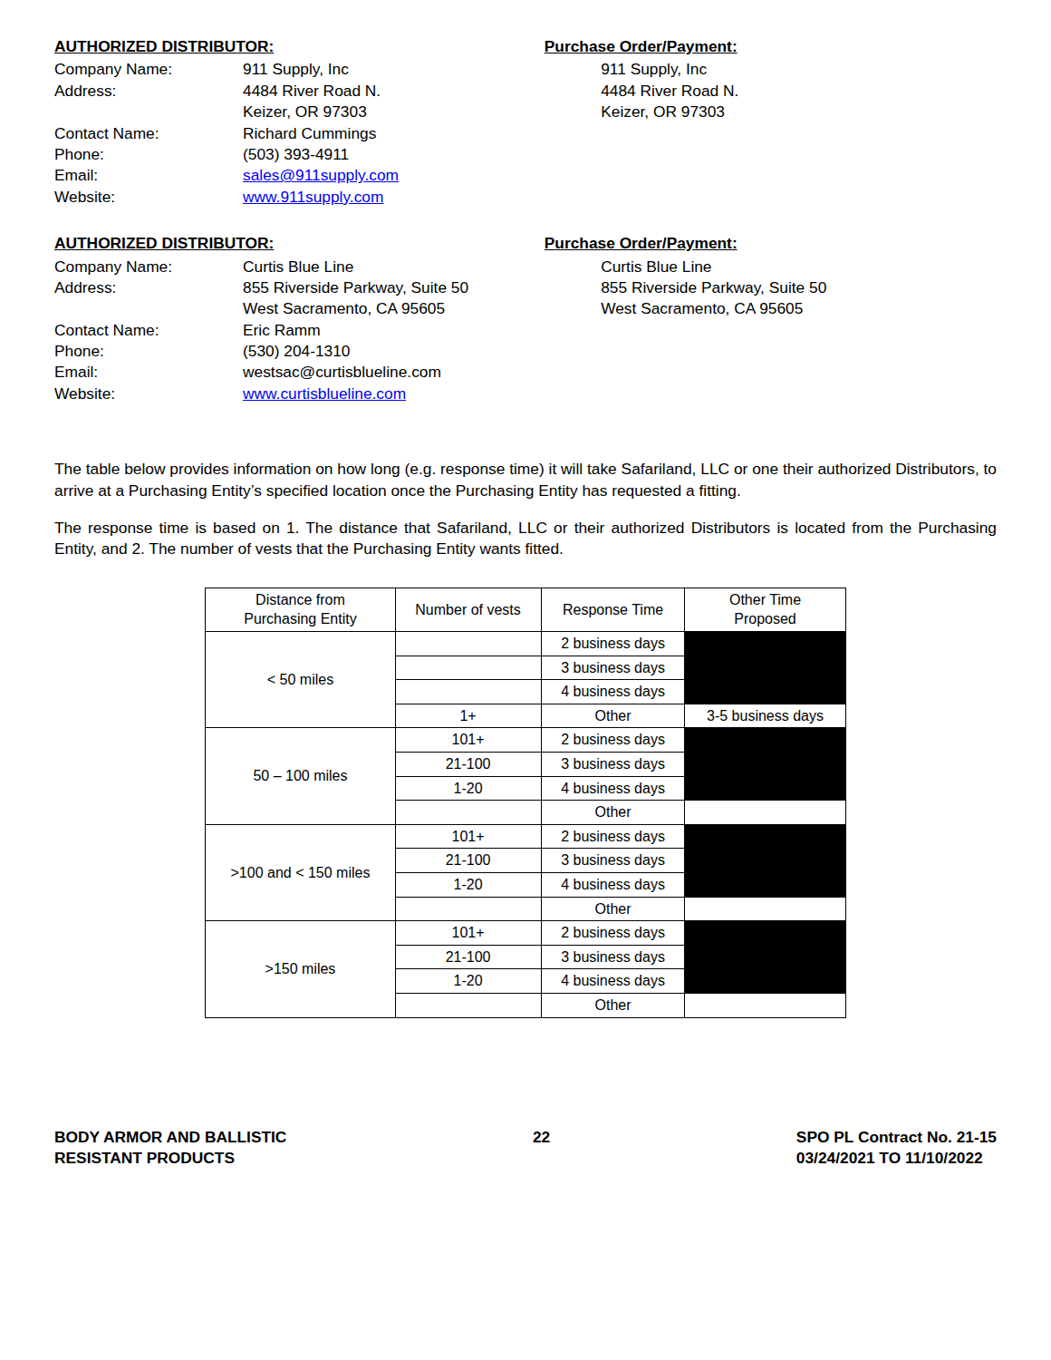AUTHORIZED DISTRIBUTOR: Purchase Order/Payment:
| Company Name: | 911 Supply, Inc | 911 Supply, Inc |
| Address: | 4484 River Road N. | 4484 River Road N. |
| | Keizer, OR 97303 | Keizer, OR 97303 |
| Contact Name: | Richard Cummings | |
| Phone: | (503) 393-4911 | |
| Email: | sales@911supply.com | |
| Website: | www.911supply.com | |
AUTHORIZED DISTRIBUTOR: Purchase Order/Payment:
| Company Name: | Curtis Blue Line | Curtis Blue Line |
| Address: | 855 Riverside Parkway, Suite 50 | 855 Riverside Parkway, Suite 50 |
| | West Sacramento, CA 95605 | West Sacramento, CA 95605 |
| Contact Name: | Eric Ramm | |
| Phone: | (530) 204-1310 | |
| Email: | westsac@curtisblueline.com | |
| Website: | www.curtisblueline.com | |
The table below provides information on how long (e.g. response time) it will take Safariland, LLC or one their authorized Distributors, to arrive at a Purchasing Entity’s specified location once the Purchasing Entity has requested a fitting.
The response time is based on 1. The distance that Safariland, LLC or their authorized Distributors is located from the Purchasing Entity, and 2. The number of vests that the Purchasing Entity wants fitted.
| Distance from Purchasing Entity | Number of vests | Response Time | Other Time Proposed |
| --- | --- | --- | --- |
| < 50 miles | | 2 business days | |
| | 3 business days | |
| | 4 business days | |
| 1+ | Other | 3-5 business days |
| 50 – 100 miles | 101+ | 2 business days | |
| 21-100 | 3 business days | |
| 1-20 | 4 business days | |
| | Other | |
| >100 and < 150 miles | 101+ | 2 business days | |
| 21-100 | 3 business days | |
| 1-20 | 4 business days | |
| | Other | |
| >150 miles | 101+ | 2 business days | |
| 21-100 | 3 business days | |
| 1-20 | 4 business days | |
| | Other | |
BODY ARMOR AND BALLISTIC RESISTANT PRODUCTS
22
SPO PL Contract No. 21-15 03/24/2021 TO 11/10/2022